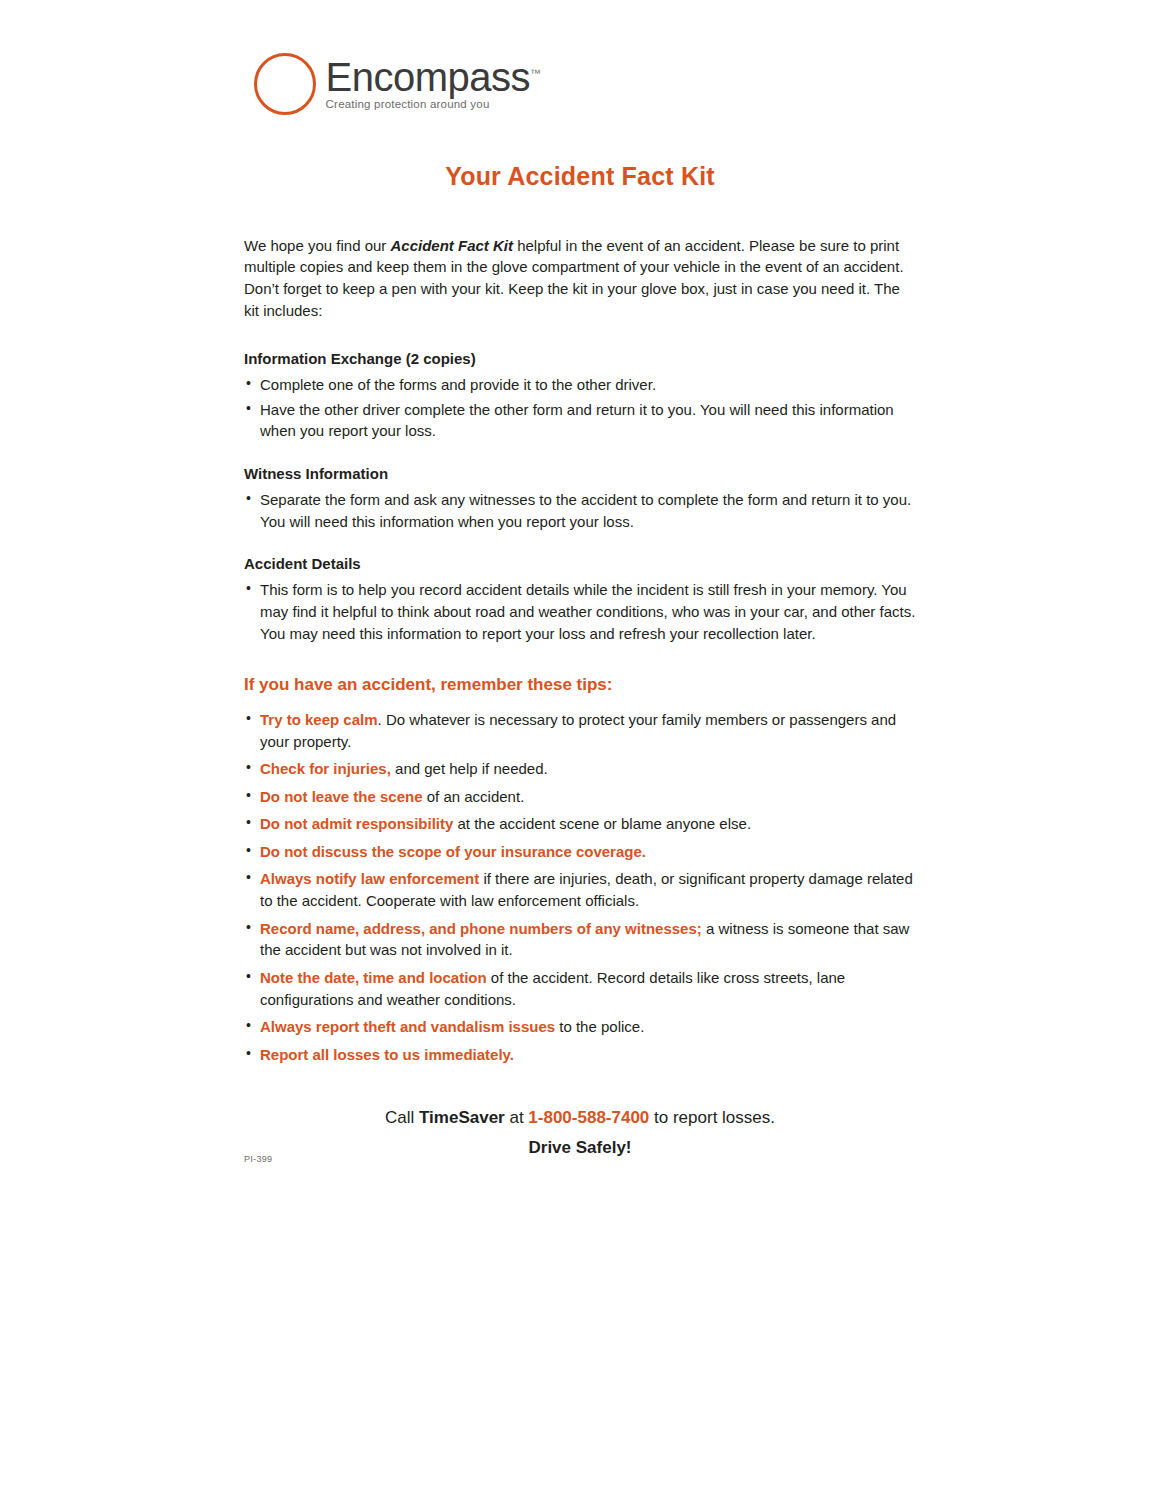Encompass™
Creating protection around you
Your Accident Fact Kit
We hope you find our Accident Fact Kit helpful in the event of an accident. Please be sure to print multiple copies and keep them in the glove compartment of your vehicle in the event of an accident. Don’t forget to keep a pen with your kit. Keep the kit in your glove box, just in case you need it. The kit includes:
Information Exchange (2 copies)
Complete one of the forms and provide it to the other driver.
Have the other driver complete the other form and return it to you. You will need this information when you report your loss.
Witness Information
Separate the form and ask any witnesses to the accident to complete the form and return it to you. You will need this information when you report your loss.
Accident Details
This form is to help you record accident details while the incident is still fresh in your memory. You may find it helpful to think about road and weather conditions, who was in your car, and other facts. You may need this information to report your loss and refresh your recollection later.
If you have an accident, remember these tips:
Try to keep calm. Do whatever is necessary to protect your family members or passengers and your property.
Check for injuries, and get help if needed.
Do not leave the scene of an accident.
Do not admit responsibility at the accident scene or blame anyone else.
Do not discuss the scope of your insurance coverage.
Always notify law enforcement if there are injuries, death, or significant property damage related to the accident. Cooperate with law enforcement officials.
Record name, address, and phone numbers of any witnesses; a witness is someone that saw the accident but was not involved in it.
Note the date, time and location of the accident. Record details like cross streets, lane configurations and weather conditions.
Always report theft and vandalism issues to the police.
Report all losses to us immediately.
Call TimeSaver at 1-800-588-7400 to report losses.
Drive Safely!
PI-399